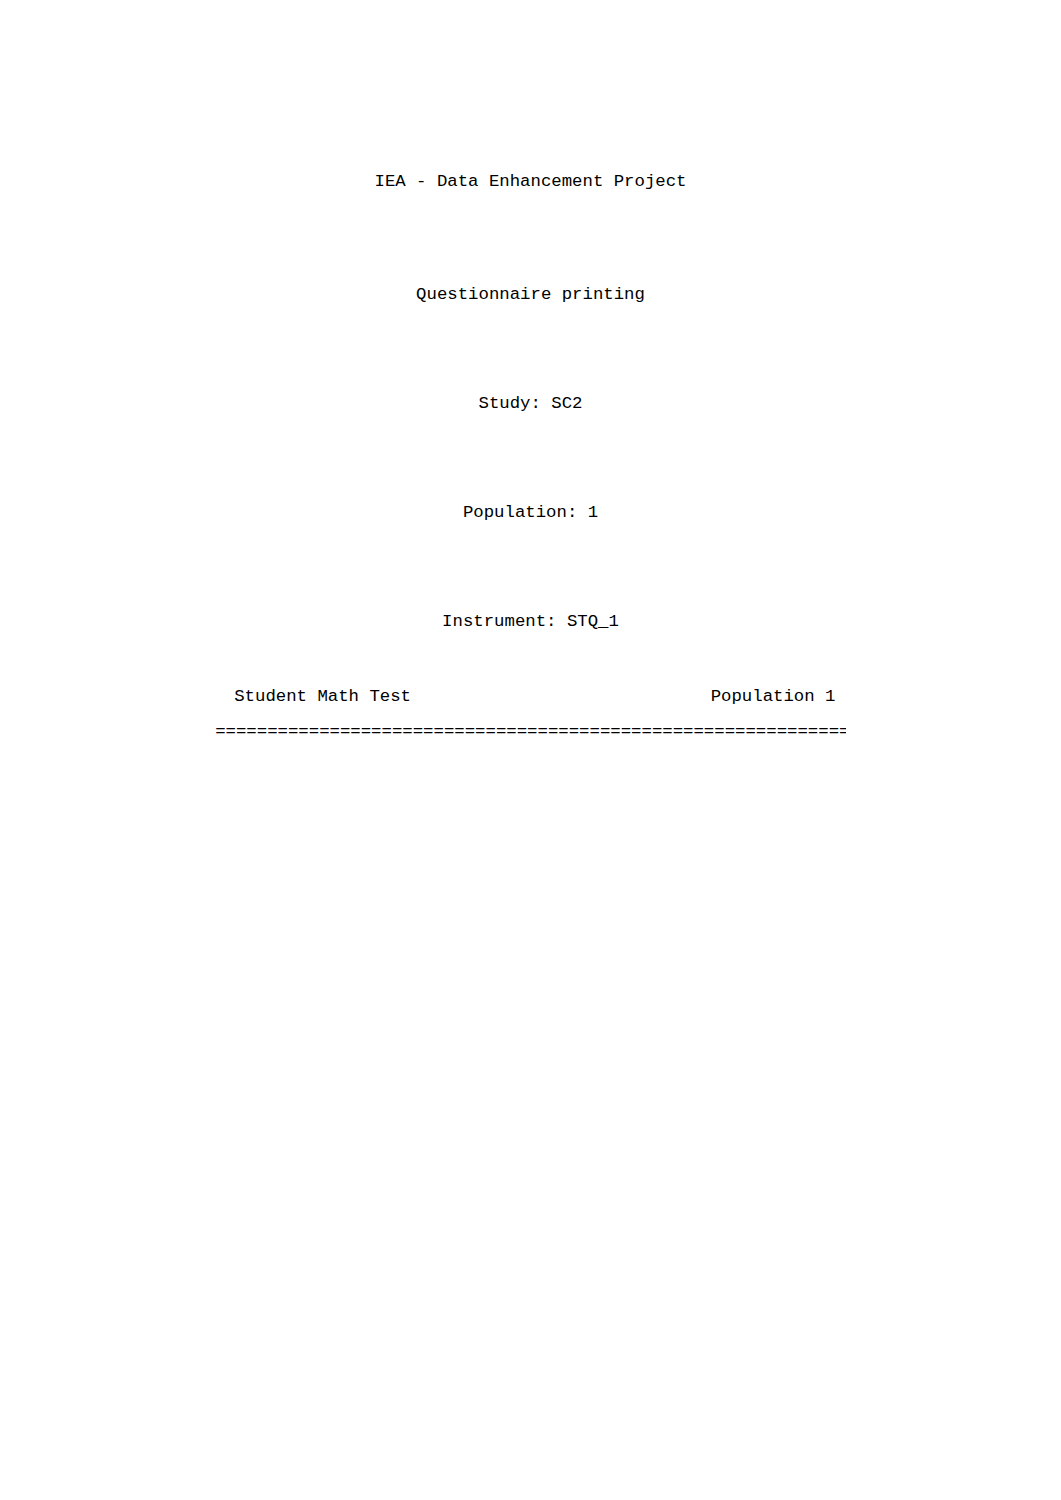IEA - Data Enhancement Project
Questionnaire printing
Study: SC2
Population: 1
Instrument: STQ_1
Student Math Test Population 1
==========================================================================